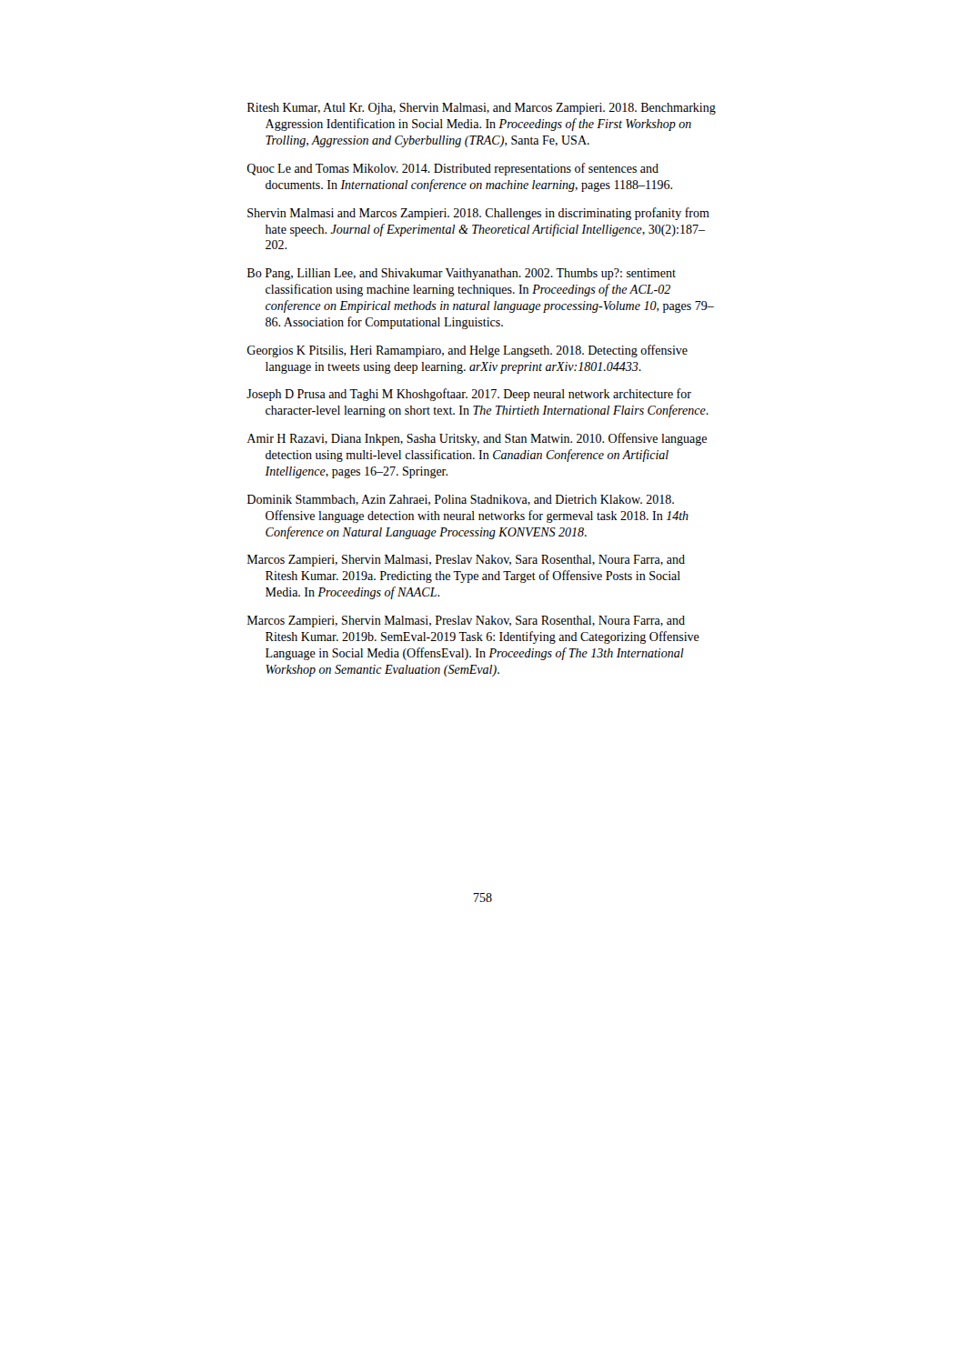Ritesh Kumar, Atul Kr. Ojha, Shervin Malmasi, and Marcos Zampieri. 2018. Benchmarking Aggression Identification in Social Media. In Proceedings of the First Workshop on Trolling, Aggression and Cyberbulling (TRAC), Santa Fe, USA.
Quoc Le and Tomas Mikolov. 2014. Distributed representations of sentences and documents. In International conference on machine learning, pages 1188–1196.
Shervin Malmasi and Marcos Zampieri. 2018. Challenges in discriminating profanity from hate speech. Journal of Experimental & Theoretical Artificial Intelligence, 30(2):187–202.
Bo Pang, Lillian Lee, and Shivakumar Vaithyanathan. 2002. Thumbs up?: sentiment classification using machine learning techniques. In Proceedings of the ACL-02 conference on Empirical methods in natural language processing-Volume 10, pages 79–86. Association for Computational Linguistics.
Georgios K Pitsilis, Heri Ramampiaro, and Helge Langseth. 2018. Detecting offensive language in tweets using deep learning. arXiv preprint arXiv:1801.04433.
Joseph D Prusa and Taghi M Khoshgoftaar. 2017. Deep neural network architecture for character-level learning on short text. In The Thirtieth International Flairs Conference.
Amir H Razavi, Diana Inkpen, Sasha Uritsky, and Stan Matwin. 2010. Offensive language detection using multi-level classification. In Canadian Conference on Artificial Intelligence, pages 16–27. Springer.
Dominik Stammbach, Azin Zahraei, Polina Stadnikova, and Dietrich Klakow. 2018. Offensive language detection with neural networks for germeval task 2018. In 14th Conference on Natural Language Processing KONVENS 2018.
Marcos Zampieri, Shervin Malmasi, Preslav Nakov, Sara Rosenthal, Noura Farra, and Ritesh Kumar. 2019a. Predicting the Type and Target of Offensive Posts in Social Media. In Proceedings of NAACL.
Marcos Zampieri, Shervin Malmasi, Preslav Nakov, Sara Rosenthal, Noura Farra, and Ritesh Kumar. 2019b. SemEval-2019 Task 6: Identifying and Categorizing Offensive Language in Social Media (OffensEval). In Proceedings of The 13th International Workshop on Semantic Evaluation (SemEval).
758